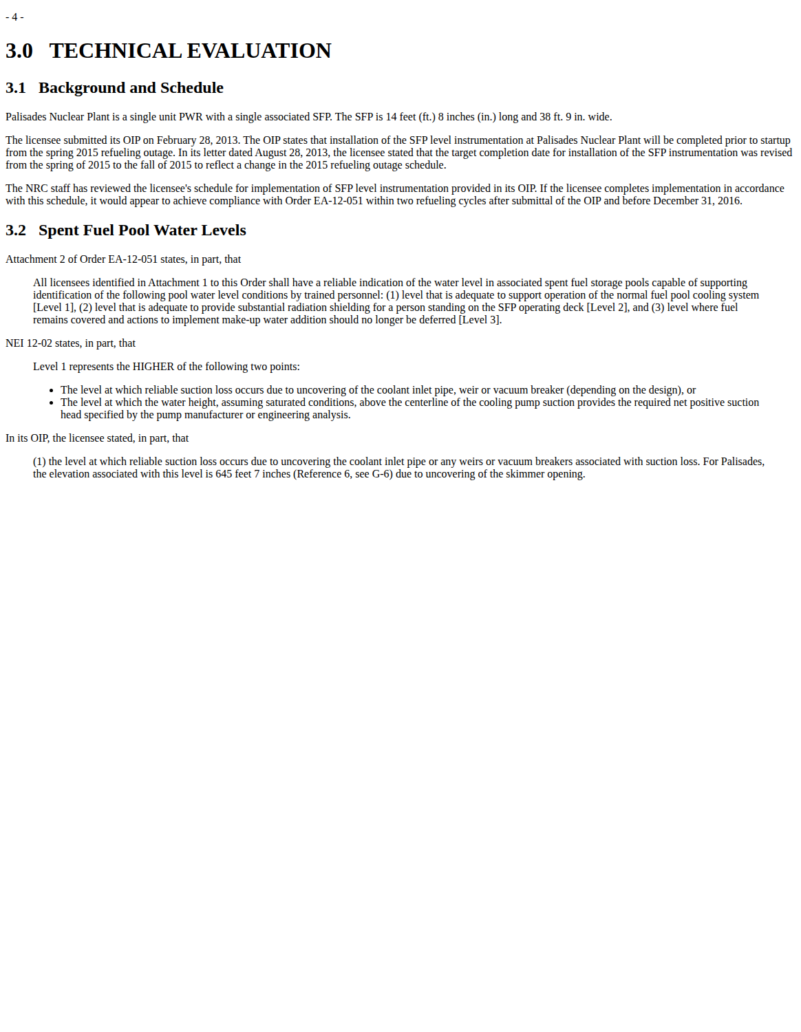- 4 -
3.0 TECHNICAL EVALUATION
3.1 Background and Schedule
Palisades Nuclear Plant is a single unit PWR with a single associated SFP. The SFP is 14 feet (ft.) 8 inches (in.) long and 38 ft. 9 in. wide.
The licensee submitted its OIP on February 28, 2013. The OIP states that installation of the SFP level instrumentation at Palisades Nuclear Plant will be completed prior to startup from the spring 2015 refueling outage. In its letter dated August 28, 2013, the licensee stated that the target completion date for installation of the SFP instrumentation was revised from the spring of 2015 to the fall of 2015 to reflect a change in the 2015 refueling outage schedule.
The NRC staff has reviewed the licensee's schedule for implementation of SFP level instrumentation provided in its OIP. If the licensee completes implementation in accordance with this schedule, it would appear to achieve compliance with Order EA-12-051 within two refueling cycles after submittal of the OIP and before December 31, 2016.
3.2 Spent Fuel Pool Water Levels
Attachment 2 of Order EA-12-051 states, in part, that
All licensees identified in Attachment 1 to this Order shall have a reliable indication of the water level in associated spent fuel storage pools capable of supporting identification of the following pool water level conditions by trained personnel: (1) level that is adequate to support operation of the normal fuel pool cooling system [Level 1], (2) level that is adequate to provide substantial radiation shielding for a person standing on the SFP operating deck [Level 2], and (3) level where fuel remains covered and actions to implement make-up water addition should no longer be deferred [Level 3].
NEI 12-02 states, in part, that
Level 1 represents the HIGHER of the following two points:
The level at which reliable suction loss occurs due to uncovering of the coolant inlet pipe, weir or vacuum breaker (depending on the design), or
The level at which the water height, assuming saturated conditions, above the centerline of the cooling pump suction provides the required net positive suction head specified by the pump manufacturer or engineering analysis.
In its OIP, the licensee stated, in part, that
(1) the level at which reliable suction loss occurs due to uncovering the coolant inlet pipe or any weirs or vacuum breakers associated with suction loss. For Palisades, the elevation associated with this level is 645 feet 7 inches (Reference 6, see G-6) due to uncovering of the skimmer opening.